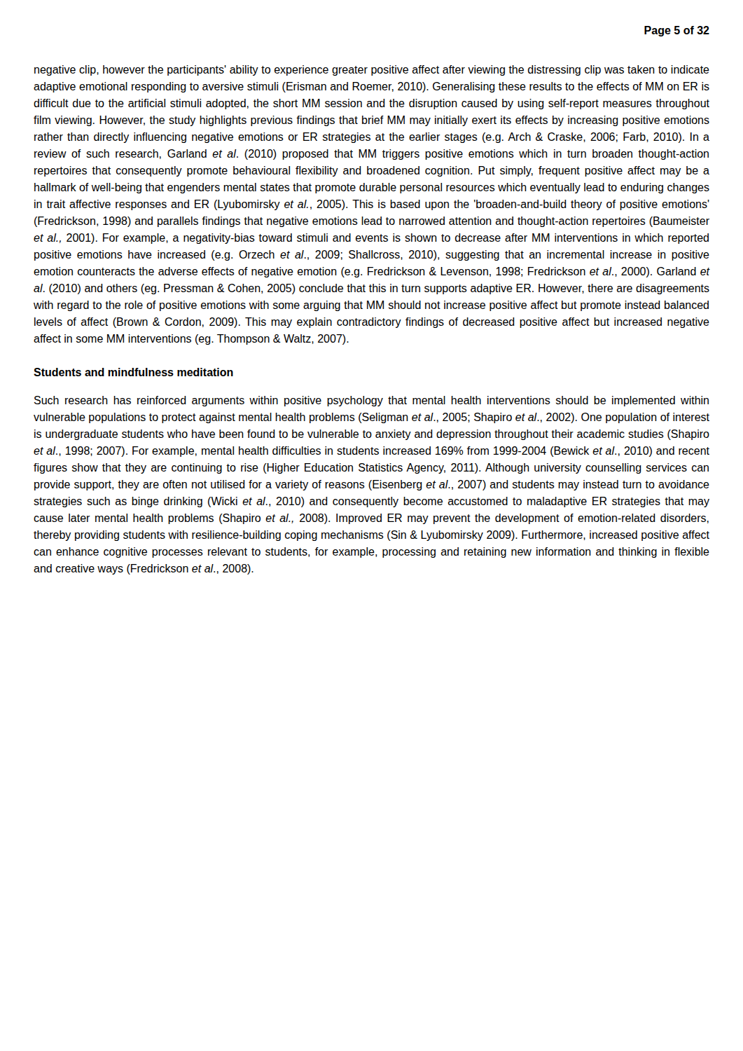Page 5 of 32
negative clip, however the participants' ability to experience greater positive affect after viewing the distressing clip was taken to indicate adaptive emotional responding to aversive stimuli (Erisman and Roemer, 2010). Generalising these results to the effects of MM on ER is difficult due to the artificial stimuli adopted, the short MM session and the disruption caused by using self-report measures throughout film viewing. However, the study highlights previous findings that brief MM may initially exert its effects by increasing positive emotions rather than directly influencing negative emotions or ER strategies at the earlier stages (e.g. Arch & Craske, 2006; Farb, 2010). In a review of such research, Garland et al. (2010) proposed that MM triggers positive emotions which in turn broaden thought-action repertoires that consequently promote behavioural flexibility and broadened cognition. Put simply, frequent positive affect may be a hallmark of well-being that engenders mental states that promote durable personal resources which eventually lead to enduring changes in trait affective responses and ER (Lyubomirsky et al., 2005). This is based upon the 'broaden-and-build theory of positive emotions' (Fredrickson, 1998) and parallels findings that negative emotions lead to narrowed attention and thought-action repertoires (Baumeister et al., 2001). For example, a negativity-bias toward stimuli and events is shown to decrease after MM interventions in which reported positive emotions have increased (e.g. Orzech et al., 2009; Shallcross, 2010), suggesting that an incremental increase in positive emotion counteracts the adverse effects of negative emotion (e.g. Fredrickson & Levenson, 1998; Fredrickson et al., 2000). Garland et al. (2010) and others (eg. Pressman & Cohen, 2005) conclude that this in turn supports adaptive ER. However, there are disagreements with regard to the role of positive emotions with some arguing that MM should not increase positive affect but promote instead balanced levels of affect (Brown & Cordon, 2009). This may explain contradictory findings of decreased positive affect but increased negative affect in some MM interventions (eg. Thompson & Waltz, 2007).
Students and mindfulness meditation
Such research has reinforced arguments within positive psychology that mental health interventions should be implemented within vulnerable populations to protect against mental health problems (Seligman et al., 2005; Shapiro et al., 2002). One population of interest is undergraduate students who have been found to be vulnerable to anxiety and depression throughout their academic studies (Shapiro et al., 1998; 2007). For example, mental health difficulties in students increased 169% from 1999-2004 (Bewick et al., 2010) and recent figures show that they are continuing to rise (Higher Education Statistics Agency, 2011). Although university counselling services can provide support, they are often not utilised for a variety of reasons (Eisenberg et al., 2007) and students may instead turn to avoidance strategies such as binge drinking (Wicki et al., 2010) and consequently become accustomed to maladaptive ER strategies that may cause later mental health problems (Shapiro et al., 2008). Improved ER may prevent the development of emotion-related disorders, thereby providing students with resilience-building coping mechanisms (Sin & Lyubomirsky 2009). Furthermore, increased positive affect can enhance cognitive processes relevant to students, for example, processing and retaining new information and thinking in flexible and creative ways (Fredrickson et al., 2008).